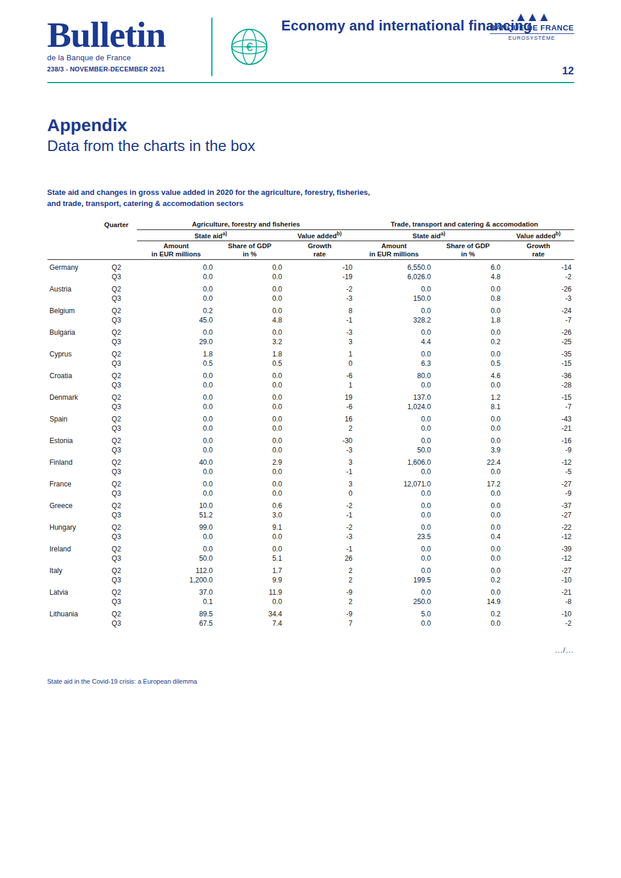▲▲▲
BANQUE DE FRANCE
EUROSYSTÈME
Bulletin
de la Banque de France
238/3 - NOVEMBER-DECEMBER 2021
€
Economy and international financing
12
Appendix
Data from the charts in the box
State aid and changes in gross value added in 2020 for the agriculture, forestry, fisheries,
and trade, transport, catering & accomodation sectors
| | Quarter | Agriculture, forestry and fisheries | Trade, transport and catering & accomodation |
| --- | --- | --- | --- |
| | | State aid a) | Value added b) | State aid a) | Value added b) |
| | | Amount in EUR millions | Share of GDP in % | Growth rate | Amount in EUR millions | Share of GDP in % | Growth rate |
| Germany | Q2 | 0.0 | 0.0 | -10 | 6,550.0 | 6.0 | -14 |
| | Q3 | 0.0 | 0.0 | -19 | 6,026.0 | 4.8 | -2 |
| Austria | Q2 | 0.0 | 0.0 | -2 | 0.0 | 0.0 | -26 |
| | Q3 | 0.0 | 0.0 | -3 | 150.0 | 0.8 | -3 |
| Belgium | Q2 | 0.2 | 0.0 | 8 | 0.0 | 0.0 | -24 |
| | Q3 | 45.0 | 4.8 | -1 | 328.2 | 1.8 | -7 |
| Bulgaria | Q2 | 0.0 | 0.0 | -3 | 0.0 | 0.0 | -26 |
| | Q3 | 29.0 | 3.2 | 3 | 4.4 | 0.2 | -25 |
| Cyprus | Q2 | 1.8 | 1.8 | 1 | 0.0 | 0.0 | -35 |
| | Q3 | 0.5 | 0.5 | 0 | 6.3 | 0.5 | -15 |
| Croatia | Q2 | 0.0 | 0.0 | -6 | 80.0 | 4.6 | -36 |
| | Q3 | 0.0 | 0.0 | 1 | 0.0 | 0.0 | -28 |
| Denmark | Q2 | 0.0 | 0.0 | 19 | 137.0 | 1.2 | -15 |
| | Q3 | 0.0 | 0.0 | -6 | 1,024.0 | 8.1 | -7 |
| Spain | Q2 | 0.0 | 0.0 | 16 | 0.0 | 0.0 | -43 |
| | Q3 | 0.0 | 0.0 | 2 | 0.0 | 0.0 | -21 |
| Estonia | Q2 | 0.0 | 0.0 | -30 | 0.0 | 0.0 | -16 |
| | Q3 | 0.0 | 0.0 | -3 | 50.0 | 3.9 | -9 |
| Finland | Q2 | 40.0 | 2.9 | 3 | 1,606.0 | 22.4 | -12 |
| | Q3 | 0.0 | 0.0 | -1 | 0.0 | 0.0 | -5 |
| France | Q2 | 0.0 | 0.0 | 3 | 12,071.0 | 17.2 | -27 |
| | Q3 | 0.0 | 0.0 | 0 | 0.0 | 0.0 | -9 |
| Greece | Q2 | 10.0 | 0.6 | -2 | 0.0 | 0.0 | -37 |
| | Q3 | 51.2 | 3.0 | -1 | 0.0 | 0.0 | -27 |
| Hungary | Q2 | 99.0 | 9.1 | -2 | 0.0 | 0.0 | -22 |
| | Q3 | 0.0 | 0.0 | -3 | 23.5 | 0.4 | -12 |
| Ireland | Q2 | 0.0 | 0.0 | -1 | 0.0 | 0.0 | -39 |
| | Q3 | 50.0 | 5.1 | 26 | 0.0 | 0.0 | -12 |
| Italy | Q2 | 112.0 | 1.7 | 2 | 0.0 | 0.0 | -27 |
| | Q3 | 1,200.0 | 9.9 | 2 | 199.5 | 0.2 | -10 |
| Latvia | Q2 | 37.0 | 11.9 | -9 | 0.0 | 0.0 | -21 |
| | Q3 | 0.1 | 0.0 | 2 | 250.0 | 14.9 | -8 |
| Lithuania | Q2 | 89.5 | 34.4 | -9 | 5.0 | 0.2 | -10 |
| | Q3 | 67.5 | 7.4 | 7 | 0.0 | 0.0 | -2 |
.../...
State aid in the Covid-19 crisis: a European dilemma